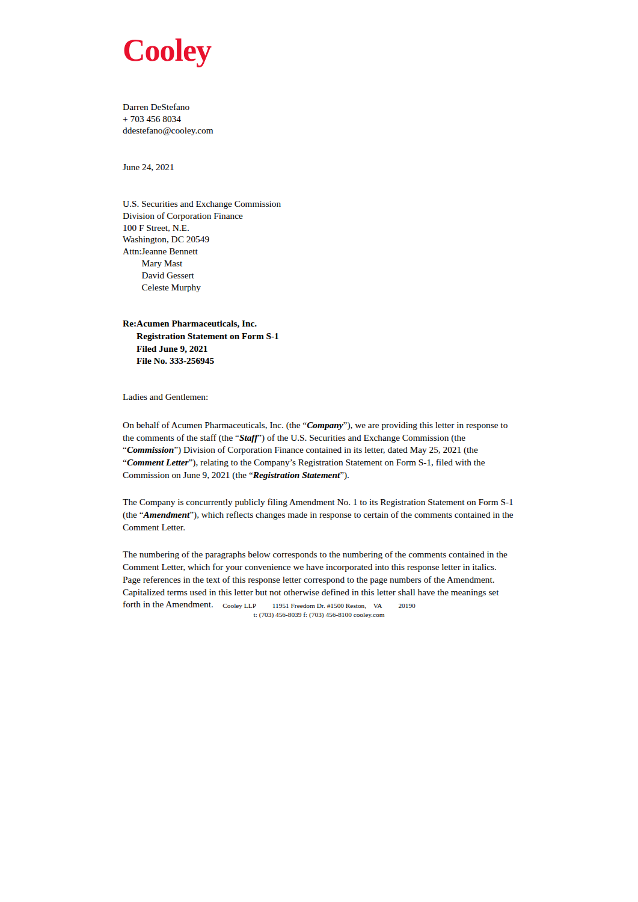Cooley
Darren DeStefano
+ 703 456 8034
ddestefano@cooley.com
June 24, 2021
U.S. Securities and Exchange Commission
Division of Corporation Finance
100 F Street, N.E.
Washington, DC 20549
| Attn: | Jeanne Bennett |
| | Mary Mast |
| | David Gessert |
| | Celeste Murphy |
| Re: | Acumen Pharmaceuticals, Inc. |
| | Registration Statement on Form S-1 |
| | Filed June 9, 2021 |
| | File No. 333-256945 |
Ladies and Gentlemen:
On behalf of Acumen Pharmaceuticals, Inc. (the “Company”), we are providing this letter in response to the comments of the staff (the “Staff”) of the U.S. Securities and Exchange Commission (the “Commission”) Division of Corporation Finance contained in its letter, dated May 25, 2021 (the “Comment Letter”), relating to the Company’s Registration Statement on Form S-1, filed with the Commission on June 9, 2021 (the “Registration Statement”).
The Company is concurrently publicly filing Amendment No. 1 to its Registration Statement on Form S-1 (the “Amendment”), which reflects changes made in response to certain of the comments contained in the Comment Letter.
The numbering of the paragraphs below corresponds to the numbering of the comments contained in the Comment Letter, which for your convenience we have incorporated into this response letter in italics. Page references in the text of this response letter correspond to the page numbers of the Amendment. Capitalized terms used in this letter but not otherwise defined in this letter shall have the meanings set forth in the Amendment.
Cooley LLP 11951 Freedom Dr. #1500 Reston, VA 20190
t: (703) 456-8039 f: (703) 456-8100 cooley.com